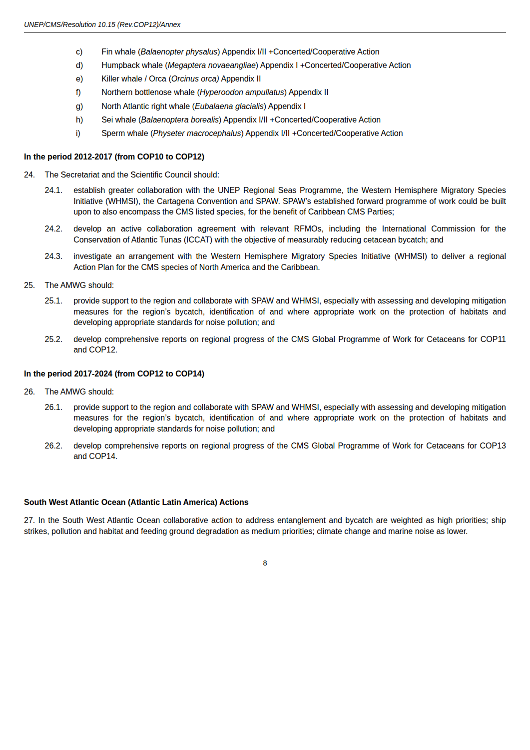UNEP/CMS/Resolution 10.15 (Rev.COP12)/Annex
c) Fin whale (Balaenopter physalus) Appendix I/II +Concerted/Cooperative Action
d) Humpback whale (Megaptera novaeangliae) Appendix I +Concerted/Cooperative Action
e) Killer whale / Orca (Orcinus orca) Appendix II
f) Northern bottlenose whale (Hyperoodon ampullatus) Appendix II
g) North Atlantic right whale (Eubalaena glacialis) Appendix I
h) Sei whale (Balaenoptera borealis) Appendix I/II +Concerted/Cooperative Action
i) Sperm whale (Physeter macrocephalus) Appendix I/II +Concerted/Cooperative Action
In the period 2012-2017 (from COP10 to COP12)
24. The Secretariat and the Scientific Council should:
24.1. establish greater collaboration with the UNEP Regional Seas Programme, the Western Hemisphere Migratory Species Initiative (WHMSI), the Cartagena Convention and SPAW. SPAW’s established forward programme of work could be built upon to also encompass the CMS listed species, for the benefit of Caribbean CMS Parties;
24.2. develop an active collaboration agreement with relevant RFMOs, including the International Commission for the Conservation of Atlantic Tunas (ICCAT) with the objective of measurably reducing cetacean bycatch; and
24.3. investigate an arrangement with the Western Hemisphere Migratory Species Initiative (WHMSI) to deliver a regional Action Plan for the CMS species of North America and the Caribbean.
25. The AMWG should:
25.1. provide support to the region and collaborate with SPAW and WHMSI, especially with assessing and developing mitigation measures for the region’s bycatch, identification of and where appropriate work on the protection of habitats and developing appropriate standards for noise pollution; and
25.2. develop comprehensive reports on regional progress of the CMS Global Programme of Work for Cetaceans for COP11 and COP12.
In the period 2017-2024 (from COP12 to COP14)
26. The AMWG should:
26.1. provide support to the region and collaborate with SPAW and WHMSI, especially with assessing and developing mitigation measures for the region’s bycatch, identification of and where appropriate work on the protection of habitats and developing appropriate standards for noise pollution; and
26.2. develop comprehensive reports on regional progress of the CMS Global Programme of Work for Cetaceans for COP13 and COP14.
South West Atlantic Ocean (Atlantic Latin America) Actions
27. In the South West Atlantic Ocean collaborative action to address entanglement and bycatch are weighted as high priorities; ship strikes, pollution and habitat and feeding ground degradation as medium priorities; climate change and marine noise as lower.
8